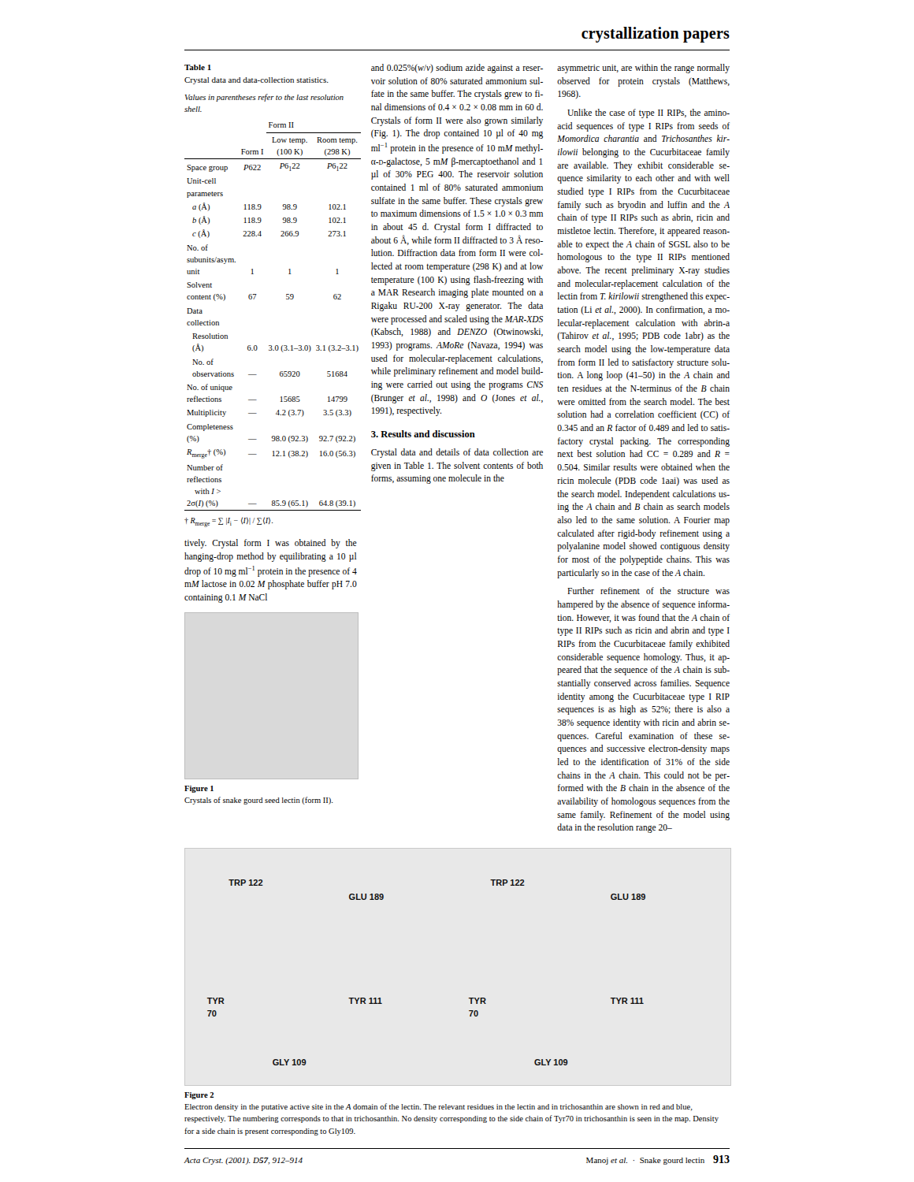crystallization papers
Table 1 Crystal data and data-collection statistics.
Values in parentheses refer to the last resolution shell.
| | | Form II |
| | Form I | Low temp. (100 K) | Room temp. (298 K) |
| Space group | P 622 | P 6 1 22 | P 6 1 22 |
| Unit-cell parameters | | | |
| a (Å) | 118.9 | 98.9 | 102.1 |
| b (Å) | 118.9 | 98.9 | 102.1 |
| c (Å) | 228.4 | 266.9 | 273.1 |
| No. of subunits/asym. unit | 1 | 1 | 1 |
| Solvent content (%) | 67 | 59 | 62 |
| Data collection | | | |
| Resolution (Å) | 6.0 | 3.0 (3.1–3.0) | 3.1 (3.2–3.1) |
| No. of observations | — | 65920 | 51684 |
| No. of unique reflections | — | 15685 | 14799 |
| Multiplicity | — | 4.2 (3.7) | 3.5 (3.3) |
| Completeness (%) | — | 98.0 (92.3) | 92.7 (92.2) |
| R merge † (%) | — | 12.1 (38.2) | 16.0 (56.3) |
| Number of reflections with I > 2σ( I ) (%) | — | 85.9 (65.1) | 64.8 (39.1) |
† Rmerge = ∑ |Ii − ⟨I⟩| / ∑⟨I⟩.
tively. Crystal form I was obtained by the hanging-drop method by equilibrating a 10 µl drop of 10 mg ml−1 protein in the presence of 4 mM lactose in 0.02 M phosphate buffer pH 7.0 containing 0.1 M NaCl
Figure 1 Crystals of snake gourd seed lectin (form II).
and 0.025%(w/v) sodium azide against a reservoir solution of 80% saturated ammonium sulfate in the same buffer. The crystals grew to final dimensions of 0.4 × 0.2 × 0.08 mm in 60 d. Crystals of form II were also grown similarly (Fig. 1). The drop contained 10 µl of 40 mg ml−1 protein in the presence of 10 mM methyl-α-d-galactose, 5 mM β-mercaptoethanol and 1 µl of 30% PEG 400. The reservoir solution contained 1 ml of 80% saturated ammonium sulfate in the same buffer. These crystals grew to maximum dimensions of 1.5 × 1.0 × 0.3 mm in about 45 d. Crystal form I diffracted to about 6 Å, while form II diffracted to 3 Å resolution. Diffraction data from form II were collected at room temperature (298 K) and at low temperature (100 K) using flash-freezing with a MAR Research imaging plate mounted on a Rigaku RU-200 X-ray generator. The data were processed and scaled using the MAR-XDS (Kabsch, 1988) and DENZO (Otwinowski, 1993) programs. AMoRe (Navaza, 1994) was used for molecular-replacement calculations, while preliminary refinement and model building were carried out using the programs CNS (Brunger et al., 1998) and O (Jones et al., 1991), respectively.
3. Results and discussion
Crystal data and details of data collection are given in Table 1. The solvent contents of both forms, assuming one molecule in the
asymmetric unit, are within the range normally observed for protein crystals (Matthews, 1968).
Unlike the case of type II RIPs, the amino-acid sequences of type I RIPs from seeds of Momordica charantia and Trichosanthes kirilowii belonging to the Cucurbitaceae family are available. They exhibit considerable sequence similarity to each other and with well studied type I RIPs from the Cucurbitaceae family such as bryodin and luffin and the A chain of type II RIPs such as abrin, ricin and mistletoe lectin. Therefore, it appeared reasonable to expect the A chain of SGSL also to be homologous to the type II RIPs mentioned above. The recent preliminary X-ray studies and molecular-replacement calculation of the lectin from T. kirilowii strengthened this expectation (Li et al., 2000). In confirmation, a molecular-replacement calculation with abrin-a (Tahirov et al., 1995; PDB code 1abr) as the search model using the low-temperature data from form II led to satisfactory structure solution. A long loop (41–50) in the A chain and ten residues at the N-terminus of the B chain were omitted from the search model. The best solution had a correlation coefficient (CC) of 0.345 and an R factor of 0.489 and led to satisfactory crystal packing. The corresponding next best solution had CC = 0.289 and R = 0.504. Similar results were obtained when the ricin molecule (PDB code 1aai) was used as the search model. Independent calculations using the A chain and B chain as search models also led to the same solution. A Fourier map calculated after rigid-body refinement using a polyalanine model showed contiguous density for most of the polypeptide chains. This was particularly so in the case of the A chain.
Further refinement of the structure was hampered by the absence of sequence information. However, it was found that the A chain of type II RIPs such as ricin and abrin and type I RIPs from the Cucurbitaceae family exhibited considerable sequence homology. Thus, it appeared that the sequence of the A chain is substantially conserved across families. Sequence identity among the Cucurbitaceae type I RIP sequences is as high as 52%; there is also a 38% sequence identity with ricin and abrin sequences. Careful examination of these sequences and successive electron-density maps led to the identification of 31% of the side chains in the A chain. This could not be performed with the B chain in the absence of the availability of homologous sequences from the same family. Refinement of the model using data in the resolution range 20–
TRP 122 GLU 189 TYR
70 TYR 111 GLY 109 TRP 122 GLU 189 TYR
70 TYR 111 GLY 109
Figure 2 Electron density in the putative active site in the A domain of the lectin. The relevant residues in the lectin and in trichosanthin are shown in red and blue, respectively. The numbering corresponds to that in trichosanthin. No density corresponding to the side chain of Tyr70 in trichosanthin is seen in the map. Density for a side chain is present corresponding to Gly109.
Acta Cryst. (2001). D57, 912–914
Manoj et al. · Snake gourd lectin 913